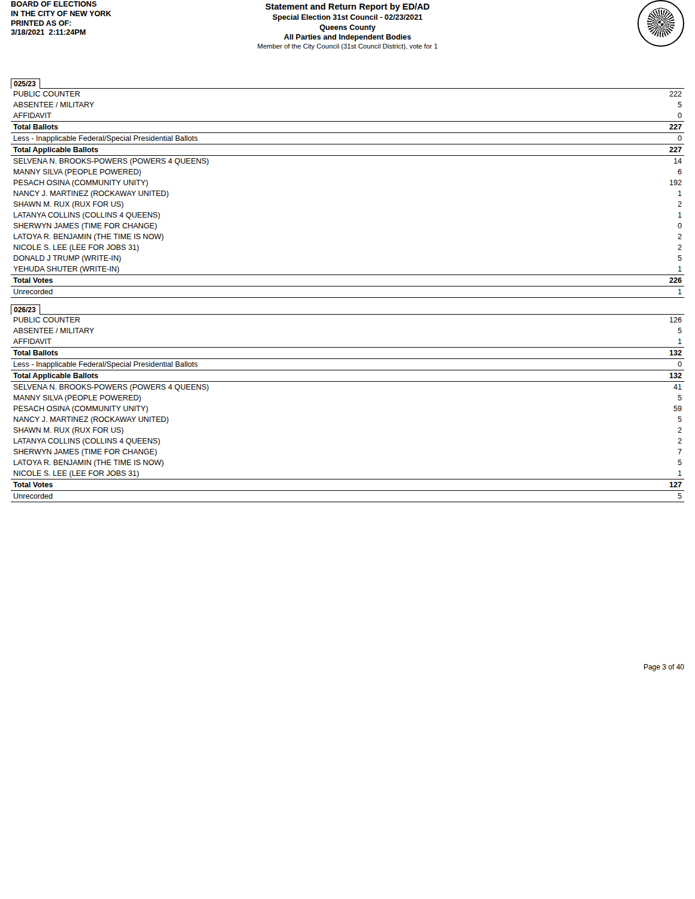BOARD OF ELECTIONS
IN THE CITY OF NEW YORK
PRINTED AS OF:
3/18/2021 2:11:24PM
Statement and Return Report by ED/AD
Special Election 31st Council - 02/23/2021
Queens County
All Parties and Independent Bodies
Member of the City Council (31st Council District), vote for 1
025/23
| PUBLIC COUNTER | 222 |
| ABSENTEE / MILITARY | 5 |
| AFFIDAVIT | 0 |
| Total Ballots | 227 |
| Less - Inapplicable Federal/Special Presidential Ballots | 0 |
| Total Applicable Ballots | 227 |
| SELVENA N. BROOKS-POWERS (POWERS 4 QUEENS) | 14 |
| MANNY SILVA (PEOPLE POWERED) | 6 |
| PESACH OSINA (COMMUNITY UNITY) | 192 |
| NANCY J. MARTINEZ (ROCKAWAY UNITED) | 1 |
| SHAWN M. RUX (RUX FOR US) | 2 |
| LATANYA COLLINS (COLLINS 4 QUEENS) | 1 |
| SHERWYN JAMES (TIME FOR CHANGE) | 0 |
| LATOYA R. BENJAMIN (THE TIME IS NOW) | 2 |
| NICOLE S. LEE (LEE FOR JOBS 31) | 2 |
| DONALD J TRUMP (WRITE-IN) | 5 |
| YEHUDA SHUTER (WRITE-IN) | 1 |
| Total Votes | 226 |
| Unrecorded | 1 |
026/23
| PUBLIC COUNTER | 126 |
| ABSENTEE / MILITARY | 5 |
| AFFIDAVIT | 1 |
| Total Ballots | 132 |
| Less - Inapplicable Federal/Special Presidential Ballots | 0 |
| Total Applicable Ballots | 132 |
| SELVENA N. BROOKS-POWERS (POWERS 4 QUEENS) | 41 |
| MANNY SILVA (PEOPLE POWERED) | 5 |
| PESACH OSINA (COMMUNITY UNITY) | 59 |
| NANCY J. MARTINEZ (ROCKAWAY UNITED) | 5 |
| SHAWN M. RUX (RUX FOR US) | 2 |
| LATANYA COLLINS (COLLINS 4 QUEENS) | 2 |
| SHERWYN JAMES (TIME FOR CHANGE) | 7 |
| LATOYA R. BENJAMIN (THE TIME IS NOW) | 5 |
| NICOLE S. LEE (LEE FOR JOBS 31) | 1 |
| Total Votes | 127 |
| Unrecorded | 5 |
Page 3 of 40